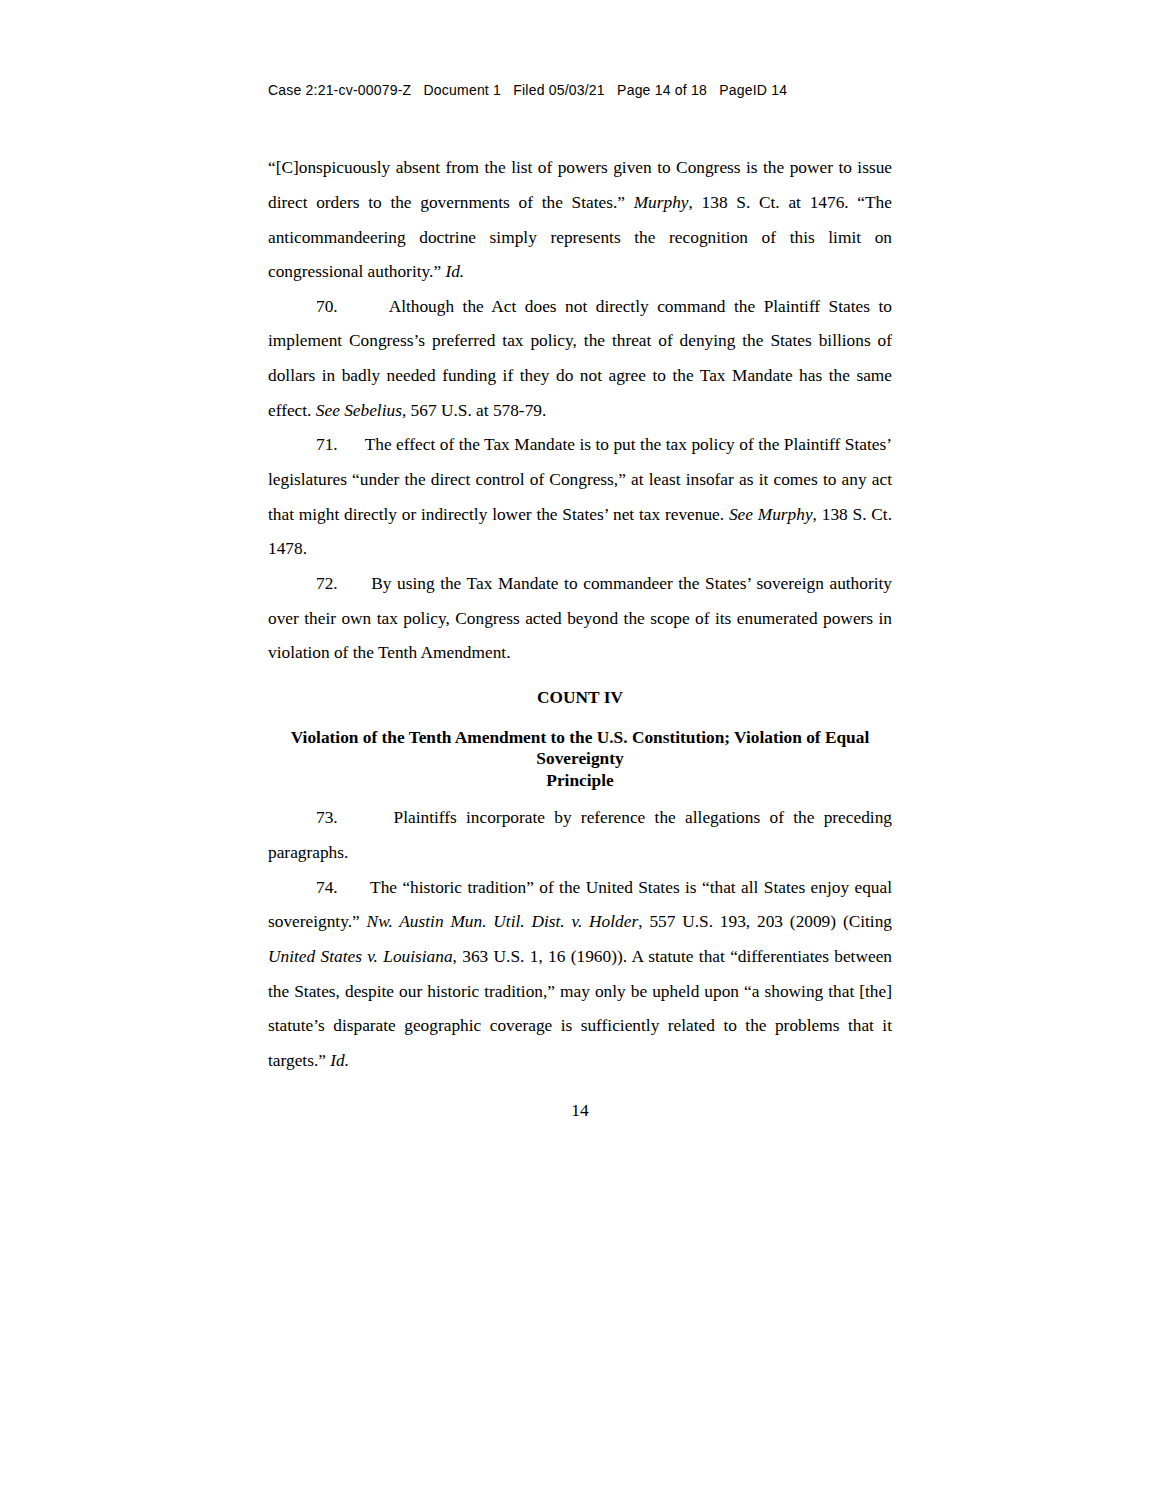Case 2:21-cv-00079-Z Document 1 Filed 05/03/21 Page 14 of 18 PageID 14
“[C]onspicuously absent from the list of powers given to Congress is the power to issue direct orders to the governments of the States.” Murphy, 138 S. Ct. at 1476. “The anticommandeering doctrine simply represents the recognition of this limit on congressional authority.” Id.
70. Although the Act does not directly command the Plaintiff States to implement Congress’s preferred tax policy, the threat of denying the States billions of dollars in badly needed funding if they do not agree to the Tax Mandate has the same effect. See Sebelius, 567 U.S. at 578-79.
71. The effect of the Tax Mandate is to put the tax policy of the Plaintiff States’ legislatures “under the direct control of Congress,” at least insofar as it comes to any act that might directly or indirectly lower the States’ net tax revenue. See Murphy, 138 S. Ct. 1478.
72. By using the Tax Mandate to commandeer the States’ sovereign authority over their own tax policy, Congress acted beyond the scope of its enumerated powers in violation of the Tenth Amendment.
COUNT IV
Violation of the Tenth Amendment to the U.S. Constitution; Violation of Equal Sovereignty
Principle
73. Plaintiffs incorporate by reference the allegations of the preceding paragraphs.
74. The “historic tradition” of the United States is “that all States enjoy equal sovereignty.” Nw. Austin Mun. Util. Dist. v. Holder, 557 U.S. 193, 203 (2009) (Citing United States v. Louisiana, 363 U.S. 1, 16 (1960)). A statute that “differentiates between the States, despite our historic tradition,” may only be upheld upon “a showing that [the] statute’s disparate geographic coverage is sufficiently related to the problems that it targets.” Id.
14